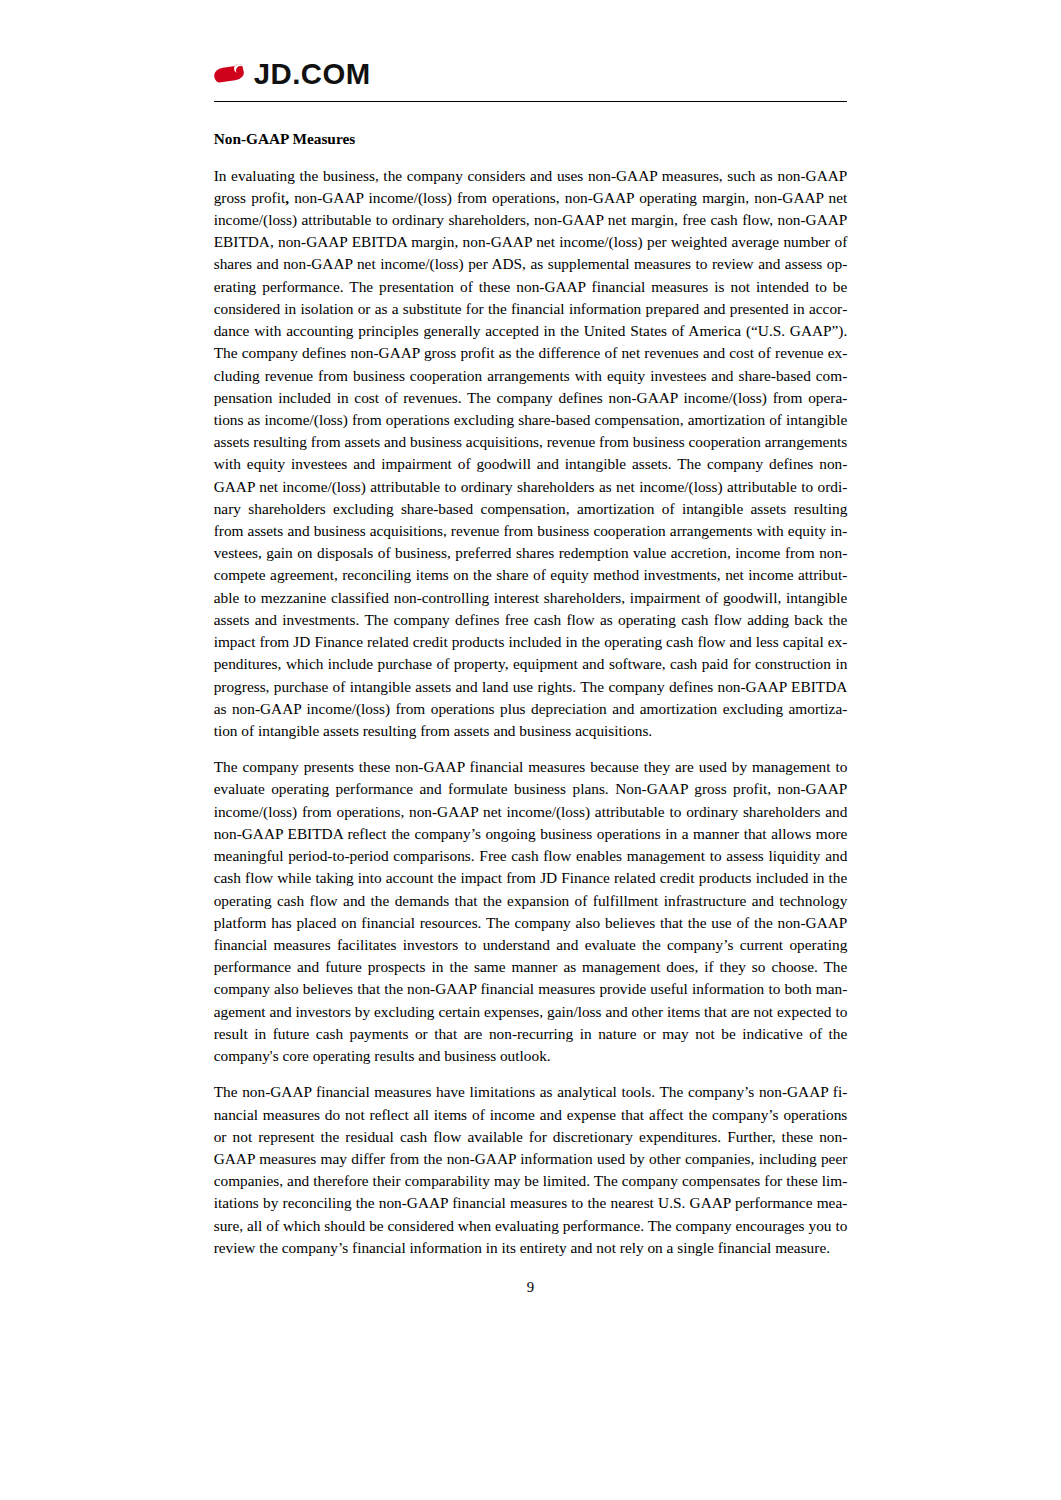JD.COM
Non-GAAP Measures
In evaluating the business, the company considers and uses non-GAAP measures, such as non-GAAP gross profit, non-GAAP income/(loss) from operations, non-GAAP operating margin, non-GAAP net income/(loss) attributable to ordinary shareholders, non-GAAP net margin, free cash flow, non-GAAP EBITDA, non-GAAP EBITDA margin, non-GAAP net income/(loss) per weighted average number of shares and non-GAAP net income/(loss) per ADS, as supplemental measures to review and assess operating performance. The presentation of these non-GAAP financial measures is not intended to be considered in isolation or as a substitute for the financial information prepared and presented in accordance with accounting principles generally accepted in the United States of America (“U.S. GAAP”). The company defines non-GAAP gross profit as the difference of net revenues and cost of revenue excluding revenue from business cooperation arrangements with equity investees and share-based compensation included in cost of revenues. The company defines non-GAAP income/(loss) from operations as income/(loss) from operations excluding share-based compensation, amortization of intangible assets resulting from assets and business acquisitions, revenue from business cooperation arrangements with equity investees and impairment of goodwill and intangible assets. The company defines non-GAAP net income/(loss) attributable to ordinary shareholders as net income/(loss) attributable to ordinary shareholders excluding share-based compensation, amortization of intangible assets resulting from assets and business acquisitions, revenue from business cooperation arrangements with equity investees, gain on disposals of business, preferred shares redemption value accretion, income from non-compete agreement, reconciling items on the share of equity method investments, net income attributable to mezzanine classified non-controlling interest shareholders, impairment of goodwill, intangible assets and investments. The company defines free cash flow as operating cash flow adding back the impact from JD Finance related credit products included in the operating cash flow and less capital expenditures, which include purchase of property, equipment and software, cash paid for construction in progress, purchase of intangible assets and land use rights. The company defines non-GAAP EBITDA as non-GAAP income/(loss) from operations plus depreciation and amortization excluding amortization of intangible assets resulting from assets and business acquisitions.
The company presents these non-GAAP financial measures because they are used by management to evaluate operating performance and formulate business plans. Non-GAAP gross profit, non-GAAP income/(loss) from operations, non-GAAP net income/(loss) attributable to ordinary shareholders and non-GAAP EBITDA reflect the company’s ongoing business operations in a manner that allows more meaningful period-to-period comparisons. Free cash flow enables management to assess liquidity and cash flow while taking into account the impact from JD Finance related credit products included in the operating cash flow and the demands that the expansion of fulfillment infrastructure and technology platform has placed on financial resources. The company also believes that the use of the non-GAAP financial measures facilitates investors to understand and evaluate the company’s current operating performance and future prospects in the same manner as management does, if they so choose. The company also believes that the non-GAAP financial measures provide useful information to both management and investors by excluding certain expenses, gain/loss and other items that are not expected to result in future cash payments or that are non-recurring in nature or may not be indicative of the company's core operating results and business outlook.
The non-GAAP financial measures have limitations as analytical tools. The company’s non-GAAP financial measures do not reflect all items of income and expense that affect the company’s operations or not represent the residual cash flow available for discretionary expenditures. Further, these non-GAAP measures may differ from the non-GAAP information used by other companies, including peer companies, and therefore their comparability may be limited. The company compensates for these limitations by reconciling the non-GAAP financial measures to the nearest U.S. GAAP performance measure, all of which should be considered when evaluating performance. The company encourages you to review the company’s financial information in its entirety and not rely on a single financial measure.
9